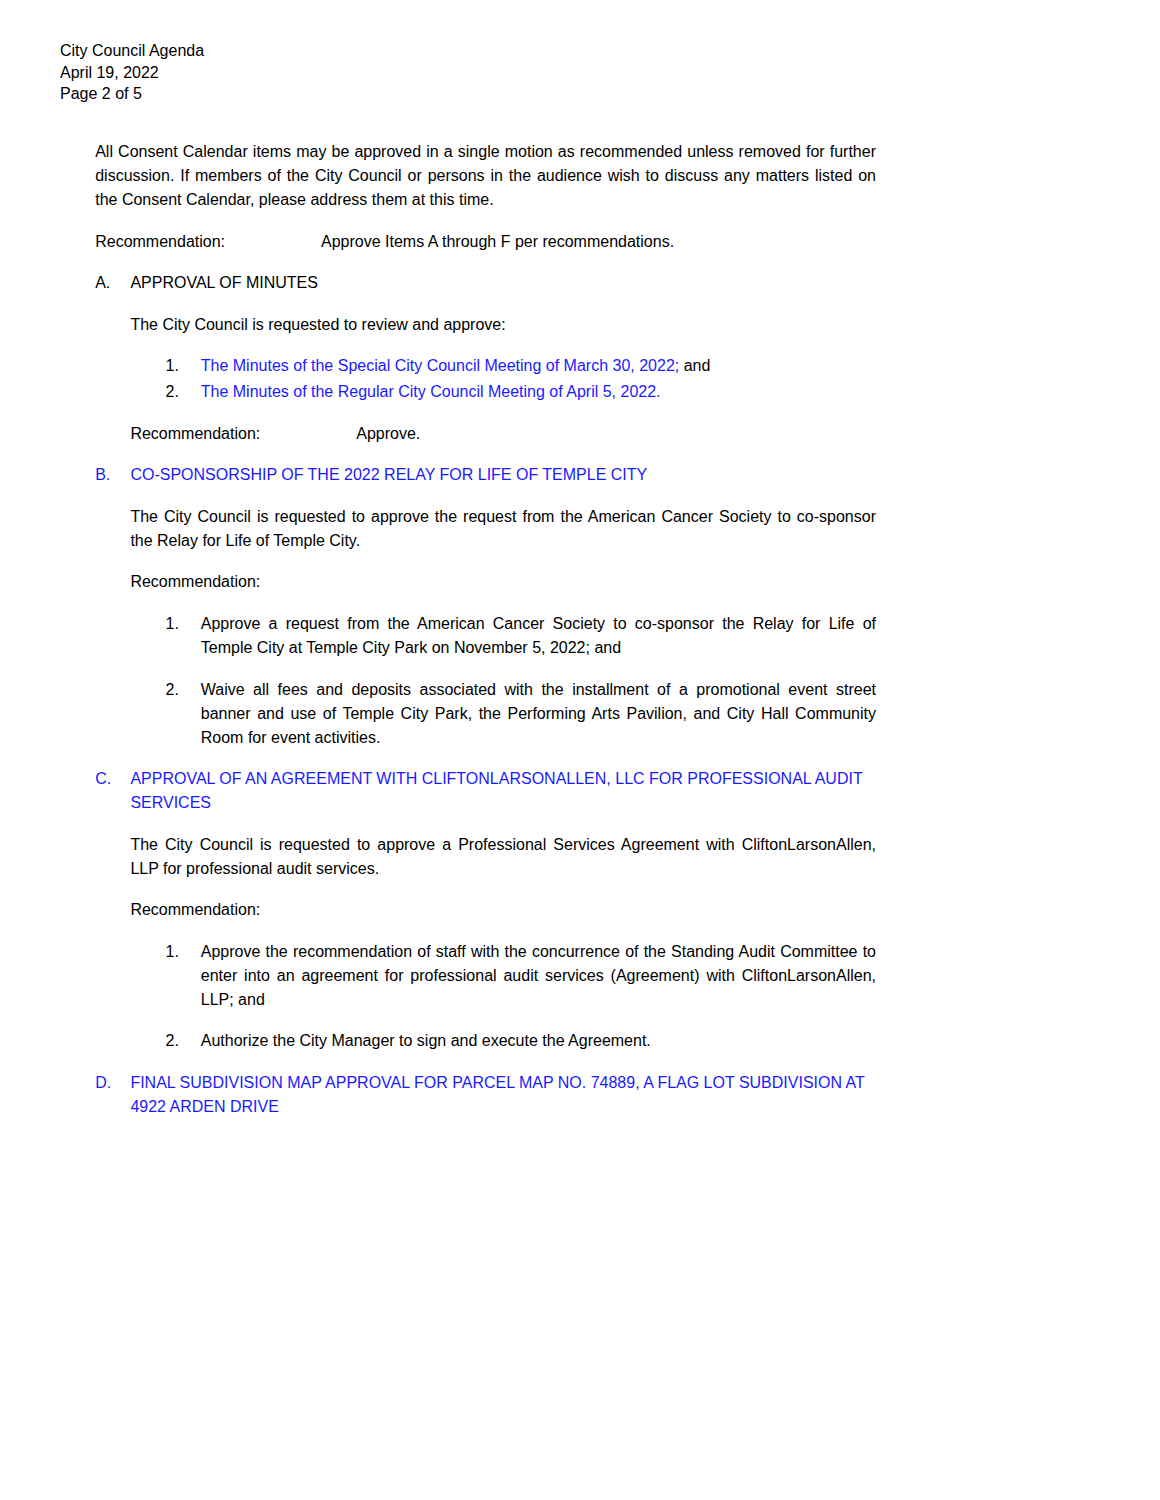City Council Agenda
April 19, 2022
Page 2 of 5
All Consent Calendar items may be approved in a single motion as recommended unless removed for further discussion. If members of the City Council or persons in the audience wish to discuss any matters listed on the Consent Calendar, please address them at this time.
Recommendation: Approve Items A through F per recommendations.
A.
Approval of Minutes
The City Council is requested to review and approve:
1. The Minutes of the Special City Council Meeting of March 30, 2022; and
2. The Minutes of the Regular City Council Meeting of April 5, 2022.
Recommendation: Approve.
B.
Co-Sponsorship of the 2022 Relay for Life of Temple City
The City Council is requested to approve the request from the American Cancer Society to co-sponsor the Relay for Life of Temple City.
Recommendation:
1. Approve a request from the American Cancer Society to co-sponsor the Relay for Life of Temple City at Temple City Park on November 5, 2022; and
2. Waive all fees and deposits associated with the installment of a promotional event street banner and use of Temple City Park, the Performing Arts Pavilion, and City Hall Community Room for event activities.
C.
Approval of an Agreement with CliftonLarsonAllen, LLC for Professional Audit Services
The City Council is requested to approve a Professional Services Agreement with CliftonLarsonAllen, LLP for professional audit services.
Recommendation:
1. Approve the recommendation of staff with the concurrence of the Standing Audit Committee to enter into an agreement for professional audit services (Agreement) with CliftonLarsonAllen, LLP; and
2. Authorize the City Manager to sign and execute the Agreement.
D.
Final Subdivision Map Approval for Parcel Map No. 74889, a Flag Lot Subdivision at 4922 Arden Drive